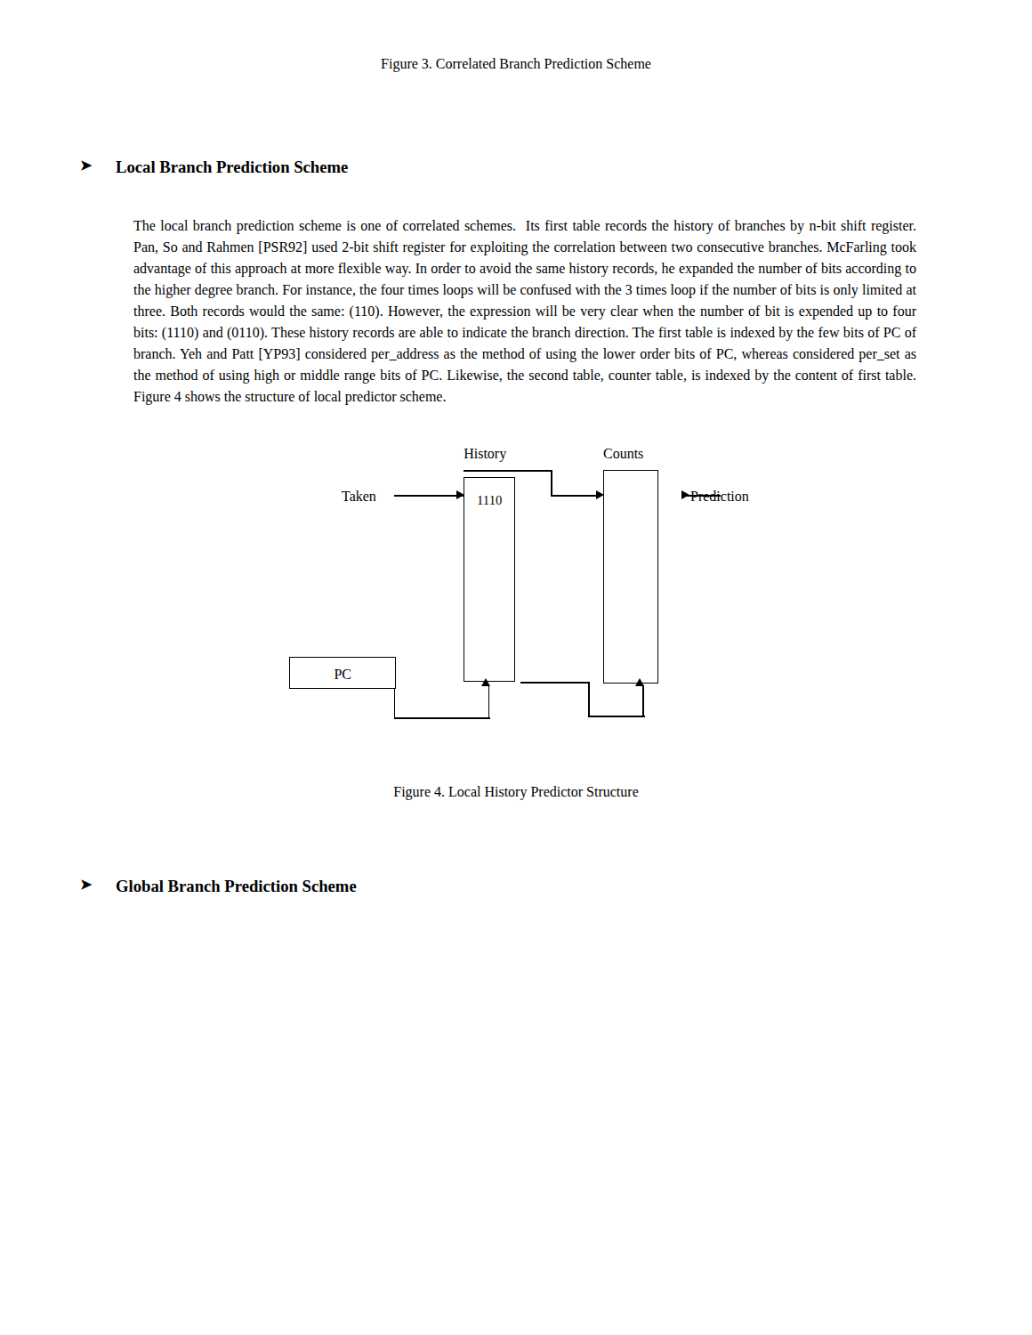Figure 3. Correlated Branch Prediction Scheme
Local Branch Prediction Scheme
The local branch prediction scheme is one of correlated schemes. Its first table records the history of branches by n-bit shift register. Pan, So and Rahmen [PSR92] used 2-bit shift register for exploiting the correlation between two consecutive branches. McFarling took advantage of this approach at more flexible way. In order to avoid the same history records, he expanded the number of bits according to the higher degree branch. For instance, the four times loops will be confused with the 3 times loop if the number of bits is only limited at three. Both records would the same: (110). However, the expression will be very clear when the number of bit is expended up to four bits: (1110) and (0110). These history records are able to indicate the branch direction. The first table is indexed by the few bits of PC of branch. Yeh and Patt [YP93] considered per_address as the method of using the lower order bits of PC, whereas considered per_set as the method of using high or middle range bits of PC. Likewise, the second table, counter table, is indexed by the content of first table. Figure 4 shows the structure of local predictor scheme.
History Counts Taken Prediction
1110
PC
Figure 4. Local History Predictor Structure
Global Branch Prediction Scheme